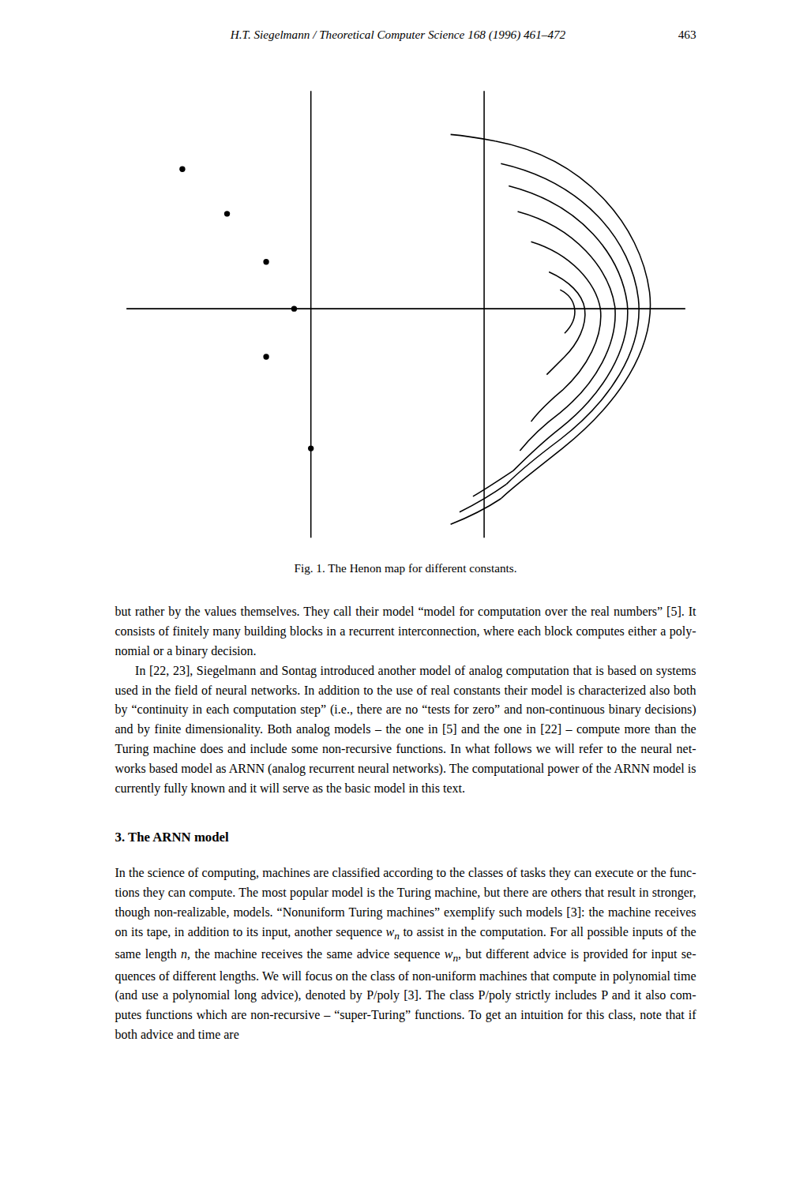H.T. Siegelmann / Theoretical Computer Science 168 (1996) 461–472 463
Fig. 1. The Henon map for different constants.
but rather by the values themselves. They call their model “model for computation over the real numbers” [5]. It consists of finitely many building blocks in a recurrent interconnection, where each block computes either a polynomial or a binary decision.
In [22, 23], Siegelmann and Sontag introduced another model of analog computation that is based on systems used in the field of neural networks. In addition to the use of real constants their model is characterized also both by “continuity in each computation step” (i.e., there are no “tests for zero” and non-continuous binary decisions) and by finite dimensionality. Both analog models – the one in [5] and the one in [22] – compute more than the Turing machine does and include some non-recursive functions. In what follows we will refer to the neural networks based model as ARNN (analog recurrent neural networks). The computational power of the ARNN model is currently fully known and it will serve as the basic model in this text.
3. The ARNN model
In the science of computing, machines are classified according to the classes of tasks they can execute or the functions they can compute. The most popular model is the Turing machine, but there are others that result in stronger, though non-realizable, models. “Nonuniform Turing machines” exemplify such models [3]: the machine receives on its tape, in addition to its input, another sequence wn to assist in the computation. For all possible inputs of the same length n, the machine receives the same advice sequence wn, but different advice is provided for input sequences of different lengths. We will focus on the class of non-uniform machines that compute in polynomial time (and use a polynomial long advice), denoted by P/poly [3]. The class P/poly strictly includes P and it also computes functions which are non-recursive – “super-Turing” functions. To get an intuition for this class, note that if both advice and time are